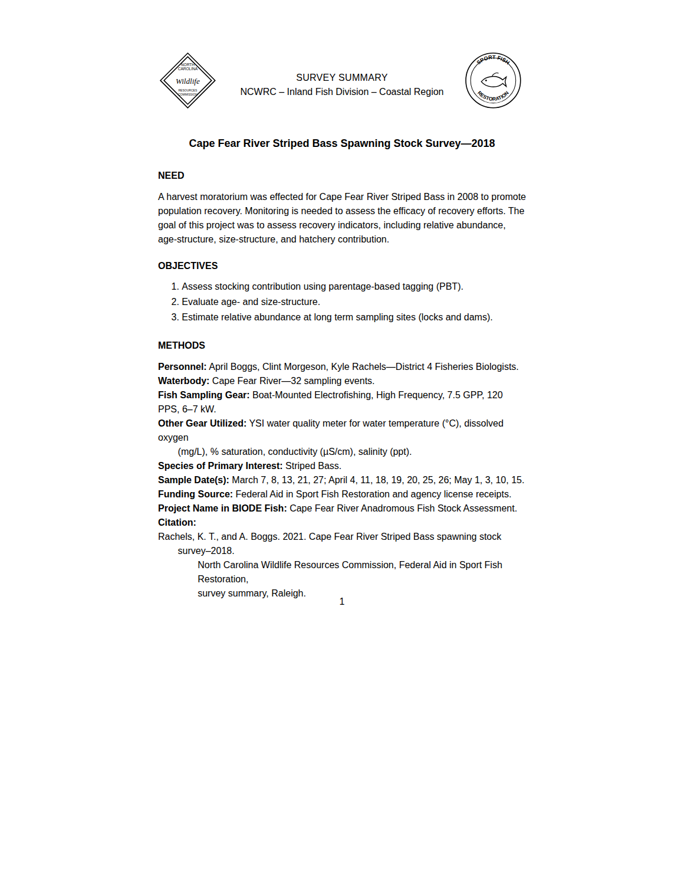NORTH CAROLINA Wildlife RESOURCES COMMISSION
SURVEY SUMMARY
NCWRC – Inland Fish Division – Coastal Region
SPORT FISH RESTORATION
Cape Fear River Striped Bass Spawning Stock Survey—2018
NEED
A harvest moratorium was effected for Cape Fear River Striped Bass in 2008 to promote population recovery. Monitoring is needed to assess the efficacy of recovery efforts. The goal of this project was to assess recovery indicators, including relative abundance, age-structure, size-structure, and hatchery contribution.
OBJECTIVES
Assess stocking contribution using parentage-based tagging (PBT).
Evaluate age- and size-structure.
Estimate relative abundance at long term sampling sites (locks and dams).
METHODS
Personnel: April Boggs, Clint Morgeson, Kyle Rachels—District 4 Fisheries Biologists.
Waterbody: Cape Fear River—32 sampling events.
Fish Sampling Gear: Boat-Mounted Electrofishing, High Frequency, 7.5 GPP, 120 PPS, 6–7 kW.
Other Gear Utilized: YSI water quality meter for water temperature (°C), dissolved oxygen
(mg/L), % saturation, conductivity (µS/cm), salinity (ppt).
Species of Primary Interest: Striped Bass.
Sample Date(s): March 7, 8, 13, 21, 27; April 4, 11, 18, 19, 20, 25, 26; May 1, 3, 10, 15.
Funding Source: Federal Aid in Sport Fish Restoration and agency license receipts.
Project Name in BIODE Fish: Cape Fear River Anadromous Fish Stock Assessment.
Citation:
Rachels, K. T., and A. Boggs. 2021. Cape Fear River Striped Bass spawning stock survey–2018. North Carolina Wildlife Resources Commission, Federal Aid in Sport Fish Restoration, survey summary, Raleigh.
1